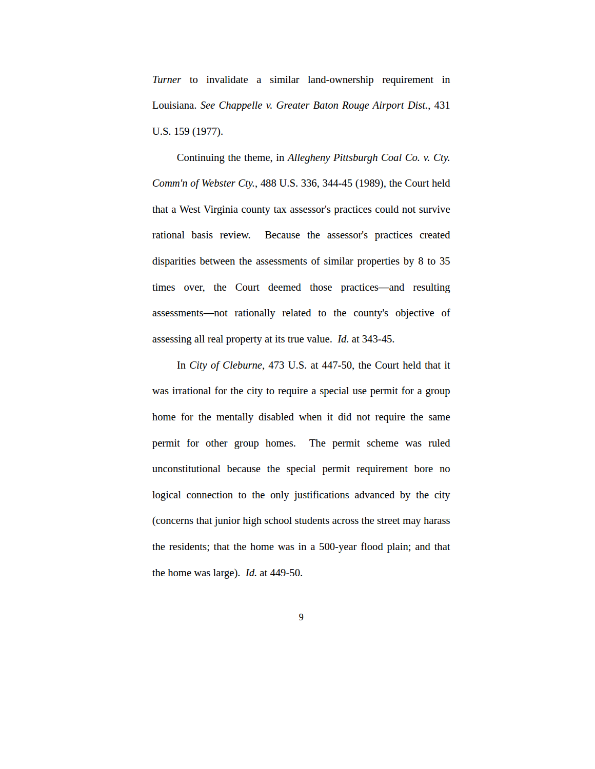Turner to invalidate a similar land-ownership requirement in Louisiana. See Chappelle v. Greater Baton Rouge Airport Dist., 431 U.S. 159 (1977).
Continuing the theme, in Allegheny Pittsburgh Coal Co. v. Cty. Comm'n of Webster Cty., 488 U.S. 336, 344-45 (1989), the Court held that a West Virginia county tax assessor's practices could not survive rational basis review. Because the assessor's practices created disparities between the assessments of similar properties by 8 to 35 times over, the Court deemed those practices—and resulting assessments—not rationally related to the county's objective of assessing all real property at its true value. Id. at 343-45.
In City of Cleburne, 473 U.S. at 447-50, the Court held that it was irrational for the city to require a special use permit for a group home for the mentally disabled when it did not require the same permit for other group homes. The permit scheme was ruled unconstitutional because the special permit requirement bore no logical connection to the only justifications advanced by the city (concerns that junior high school students across the street may harass the residents; that the home was in a 500-year flood plain; and that the home was large). Id. at 449-50.
9